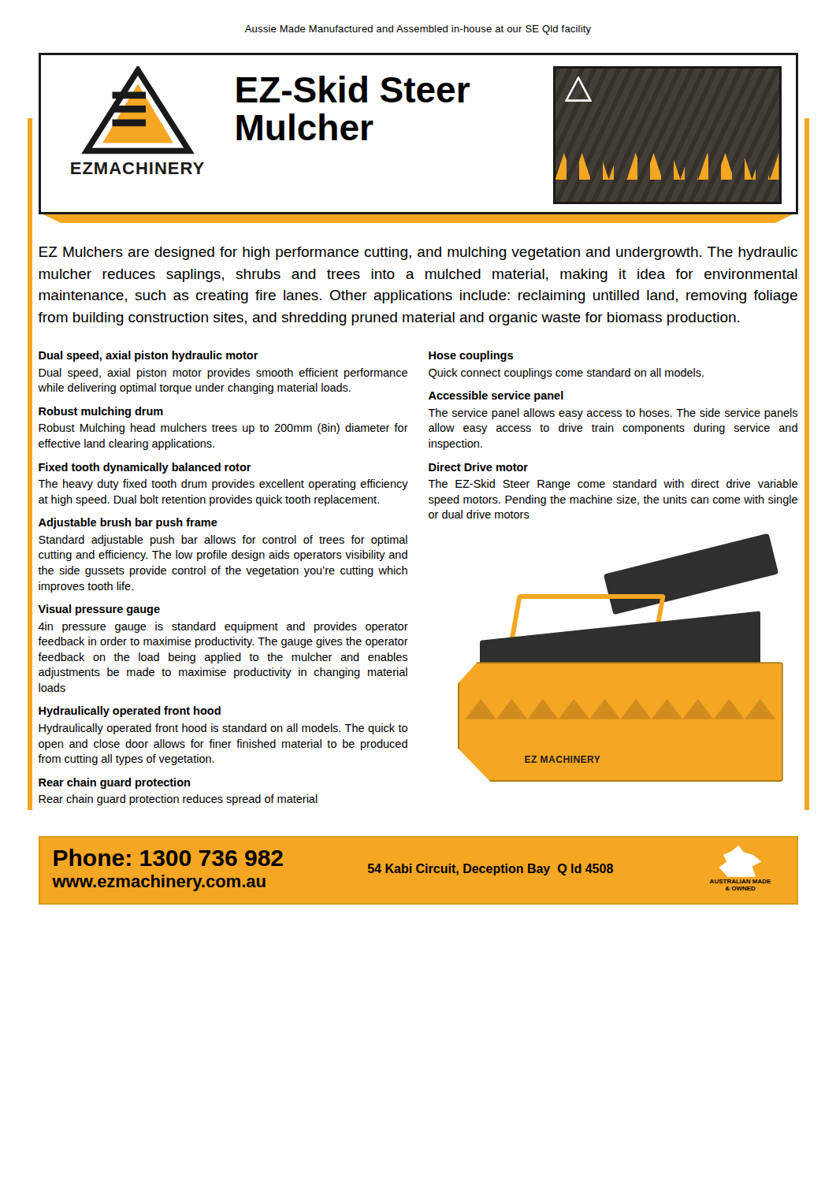Aussie Made Manufactured and Assembled in-house at our SE Qld facility
EZMACHINERY
EZ-Skid Steer Mulcher
EZ Mulchers are designed for high performance cutting, and mulching vegetation and undergrowth. The hydraulic mulcher reduces saplings, shrubs and trees into a mulched material, making it idea for environmental maintenance, such as creating fire lanes. Other applications include: reclaiming untilled land, removing foliage from building construction sites, and shredding pruned material and organic waste for biomass production.
Dual speed, axial piston hydraulic motor
Dual speed, axial piston motor provides smooth efficient performance while delivering optimal torque under changing material loads.
Robust mulching drum
Robust Mulching head mulchers trees up to 200mm (8in) diameter for effective land clearing applications.
Fixed tooth dynamically balanced rotor
The heavy duty fixed tooth drum provides excellent operating efficiency at high speed. Dual bolt retention provides quick tooth replacement.
Adjustable brush bar push frame
Standard adjustable push bar allows for control of trees for optimal cutting and efficiency. The low profile design aids operators visibility and the side gussets provide control of the vegetation you’re cutting which improves tooth life.
Visual pressure gauge
4in pressure gauge is standard equipment and provides operator feedback in order to maximise productivity. The gauge gives the operator feedback on the load being applied to the mulcher and enables adjustments be made to maximise productivity in changing material loads
Hydraulically operated front hood
Hydraulically operated front hood is standard on all models. The quick to open and close door allows for finer finished material to be produced from cutting all types of vegetation.
Rear chain guard protection
Rear chain guard protection reduces spread of material
Hose couplings
Quick connect couplings come standard on all models.
Accessible service panel
The service panel allows easy access to hoses. The side service panels allow easy access to drive train components during service and inspection.
Direct Drive motor
The EZ-Skid Steer Range come standard with direct drive variable speed motors. Pending the machine size, the units can come with single or dual drive motors
EZ MACHINERY
Phone: 1300 736 982
www.ezmachinery.com.au
54 Kabi Circuit, Deception Bay Q ld 4508
AUSTRALIAN MADE
& OWNED